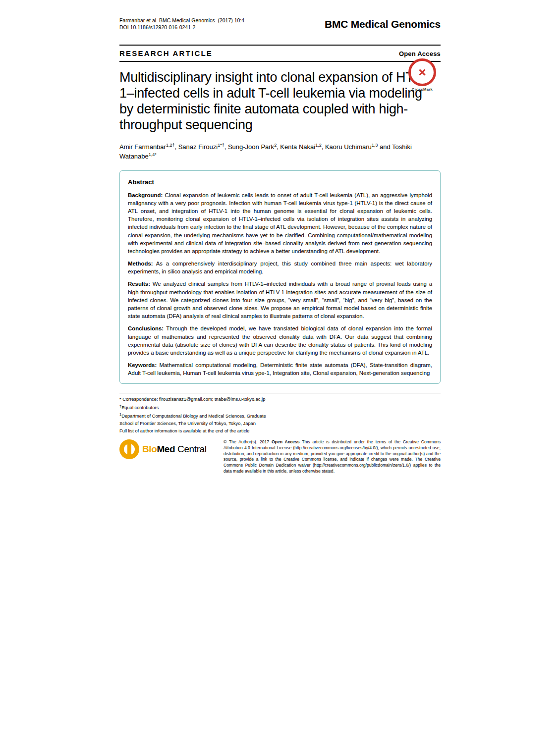Farmanbar et al. BMC Medical Genomics (2017) 10:4
DOI 10.1186/s12920-016-0241-2
BMC Medical Genomics
Research Article
Open Access
CrossMark
Multidisciplinary insight into clonal expansion of HTLV-1–infected cells in adult T-cell leukemia via modeling by deterministic finite automata coupled with high-throughput sequencing
Amir Farmanbar1,2†, Sanaz Firouzi1*†, Sung-Joon Park2, Kenta Nakai1,2, Kaoru Uchimaru1,3 and Toshiki Watanabe1,4*
Abstract
Background: Clonal expansion of leukemic cells leads to onset of adult T-cell leukemia (ATL), an aggressive lymphoid malignancy with a very poor prognosis. Infection with human T-cell leukemia virus type-1 (HTLV-1) is the direct cause of ATL onset, and integration of HTLV-1 into the human genome is essential for clonal expansion of leukemic cells. Therefore, monitoring clonal expansion of HTLV-1–infected cells via isolation of integration sites assists in analyzing infected individuals from early infection to the final stage of ATL development. However, because of the complex nature of clonal expansion, the underlying mechanisms have yet to be clarified. Combining computational/mathematical modeling with experimental and clinical data of integration site–based clonality analysis derived from next generation sequencing technologies provides an appropriate strategy to achieve a better understanding of ATL development.
Methods: As a comprehensively interdisciplinary project, this study combined three main aspects: wet laboratory experiments, in silico analysis and empirical modeling.
Results: We analyzed clinical samples from HTLV-1–infected individuals with a broad range of proviral loads using a high-throughput methodology that enables isolation of HTLV-1 integration sites and accurate measurement of the size of infected clones. We categorized clones into four size groups, “very small”, “small”, “big”, and “very big”, based on the patterns of clonal growth and observed clone sizes. We propose an empirical formal model based on deterministic finite state automata (DFA) analysis of real clinical samples to illustrate patterns of clonal expansion.
Conclusions: Through the developed model, we have translated biological data of clonal expansion into the formal language of mathematics and represented the observed clonality data with DFA. Our data suggest that combining experimental data (absolute size of clones) with DFA can describe the clonality status of patients. This kind of modeling provides a basic understanding as well as a unique perspective for clarifying the mechanisms of clonal expansion in ATL.
Keywords: Mathematical computational modeling, Deterministic finite state automata (DFA), State-transition diagram, Adult T-cell leukemia, Human T-cell leukemia virus ype-1, Integration site, Clonal expansion, Next-generation sequencing
* Correspondence: firouzisanaz1@gmail.com; tnabe@ims.u-tokyo.ac.jp
†Equal contributors
1Department of Computational Biology and Medical Sciences, Graduate
School of Frontier Sciences, The University of Tokyo, Tokyo, Japan
Full list of author information is available at the end of the article
Bio Med Central
© The Author(s). 2017 Open Access This article is distributed under the terms of the Creative Commons Attribution 4.0 International License (http://creativecommons.org/licenses/by/4.0/), which permits unrestricted use, distribution, and reproduction in any medium, provided you give appropriate credit to the original author(s) and the source, provide a link to the Creative Commons license, and indicate if changes were made. The Creative Commons Public Domain Dedication waiver (http://creativecommons.org/publicdomain/zero/1.0/) applies to the data made available in this article, unless otherwise stated.